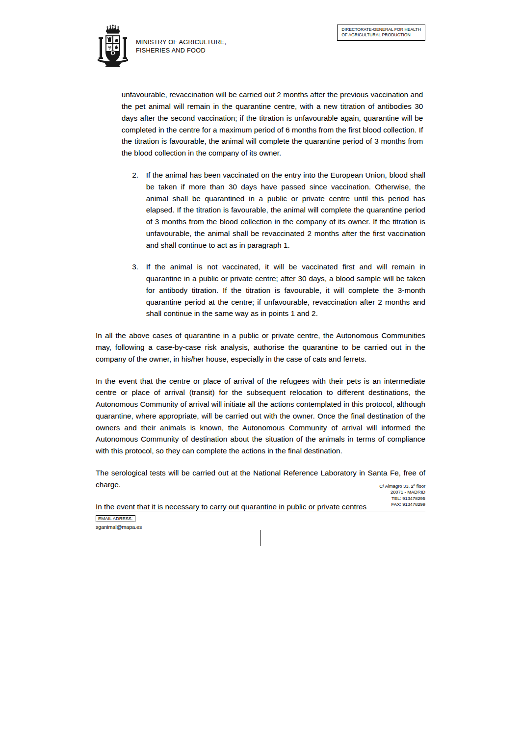MINISTRY OF AGRICULTURE,
FISHERIES AND FOOD
DIRECTORATE-GENERAL FOR HEALTH
OF AGRICULTURAL PRODUCTION
unfavourable, revaccination will be carried out 2 months after the previous vaccination and the pet animal will remain in the quarantine centre, with a new titration of antibodies 30 days after the second vaccination; if the titration is unfavourable again, quarantine will be completed in the centre for a maximum period of 6 months from the first blood collection. If the titration is favourable, the animal will complete the quarantine period of 3 months from the blood collection in the company of its owner.
If the animal has been vaccinated on the entry into the European Union, blood shall be taken if more than 30 days have passed since vaccination. Otherwise, the animal shall be quarantined in a public or private centre until this period has elapsed. If the titration is favourable, the animal will complete the quarantine period of 3 months from the blood collection in the company of its owner. If the titration is unfavourable, the animal shall be revaccinated 2 months after the first vaccination and shall continue to act as in paragraph 1.
If the animal is not vaccinated, it will be vaccinated first and will remain in quarantine in a public or private centre; after 30 days, a blood sample will be taken for antibody titration. If the titration is favourable, it will complete the 3-month quarantine period at the centre; if unfavourable, revaccination after 2 months and shall continue in the same way as in points 1 and 2.
In all the above cases of quarantine in a public or private centre, the Autonomous Communities may, following a case-by-case risk analysis, authorise the quarantine to be carried out in the company of the owner, in his/her house, especially in the case of cats and ferrets.
In the event that the centre or place of arrival of the refugees with their pets is an intermediate centre or place of arrival (transit) for the subsequent relocation to different destinations, the Autonomous Community of arrival will initiate all the actions contemplated in this protocol, although quarantine, where appropriate, will be carried out with the owner. Once the final destination of the owners and their animals is known, the Autonomous Community of arrival will informed the Autonomous Community of destination about the situation of the animals in terms of compliance with this protocol, so they can complete the actions in the final destination.
The serological tests will be carried out at the National Reference Laboratory in Santa Fe, free of charge.
In the event that it is necessary to carry out quarantine in public or private centres
C/ Almagro 33, 2ª floor
28071 - MADRID
TEL: 913478295
FAX: 913478299
EMAIL ADRESS:
sganimal@mapa.es